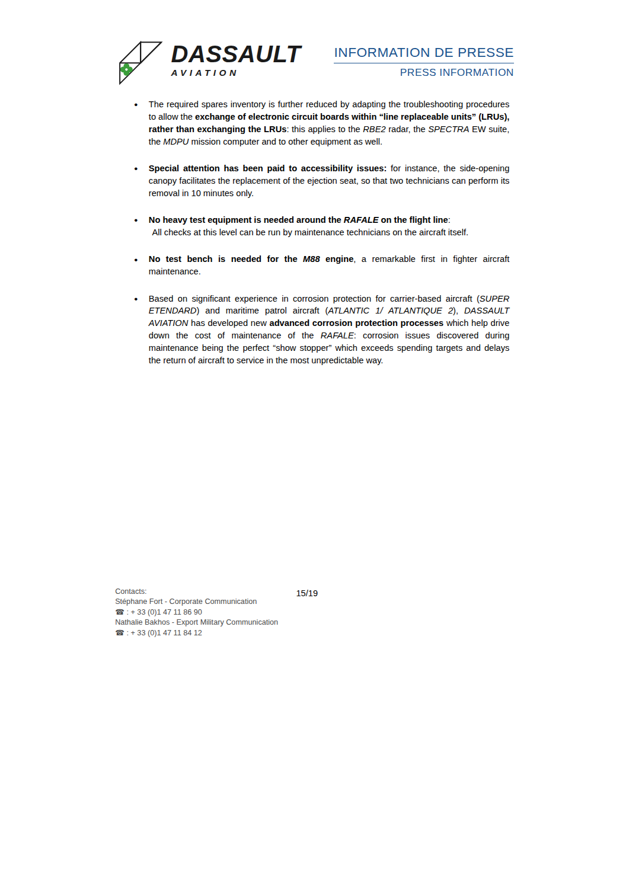DASSAULT AVIATION
INFORMATION DE PRESSE
PRESS INFORMATION
The required spares inventory is further reduced by adapting the troubleshooting procedures to allow the exchange of electronic circuit boards within “line replaceable units” (LRUs), rather than exchanging the LRUs: this applies to the RBE2 radar, the SPECTRA EW suite, the MDPU mission computer and to other equipment as well.
Special attention has been paid to accessibility issues: for instance, the side-opening canopy facilitates the replacement of the ejection seat, so that two technicians can perform its removal in 10 minutes only.
No heavy test equipment is needed around the RAFALE on the flight line: All checks at this level can be run by maintenance technicians on the aircraft itself.
No test bench is needed for the M88 engine, a remarkable first in fighter aircraft maintenance.
Based on significant experience in corrosion protection for carrier-based aircraft (SUPER ETENDARD) and maritime patrol aircraft (ATLANTIC 1/ ATLANTIQUE 2), DASSAULT AVIATION has developed new advanced corrosion protection processes which help drive down the cost of maintenance of the RAFALE: corrosion issues discovered during maintenance being the perfect “show stopper” which exceeds spending targets and delays the return of aircraft to service in the most unpredictable way.
Contacts:
Stéphane Fort - Corporate Communication
☎ : + 33 (0)1 47 11 86 90
Nathalie Bakhos - Export Military Communication
☎ : + 33 (0)1 47 11 84 12
15/19